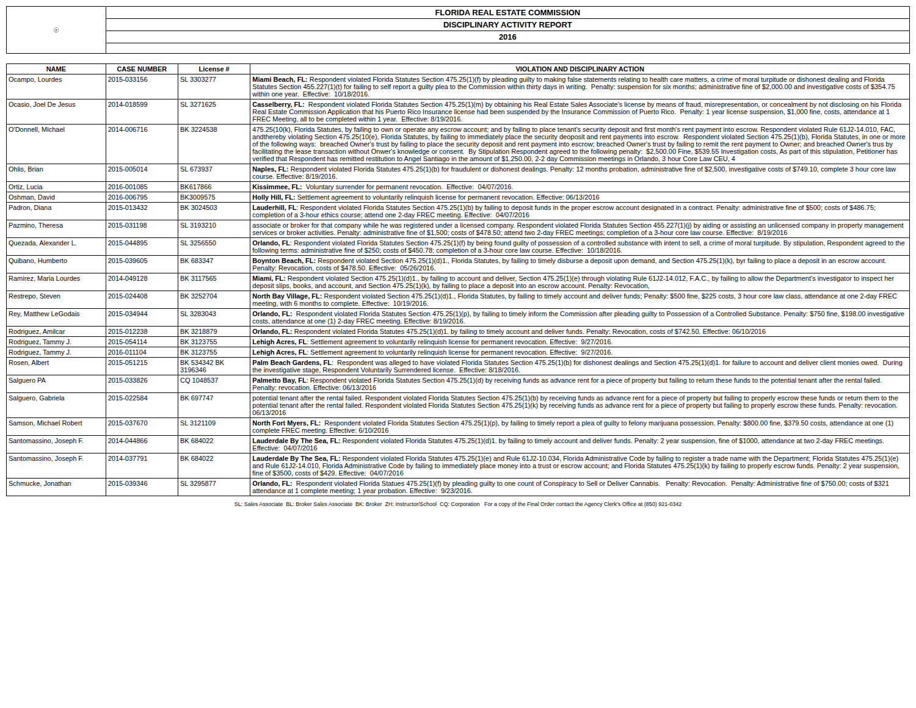| ☉ | FLORIDA REAL ESTATE COMMISSION |
| DISCIPLINARY ACTIVITY REPORT |
| 2016 |
| NAME | CASE NUMBER | License # | VIOLATION AND DISCIPLINARY ACTION |
| Ocampo, Lourdes | 2015-033156 | SL 3303277 | Miami Beach, FL: Respondent violated Florida Statutes Section 475.25(1)(f) by pleading guilty to making false statements relating to health care matters, a crime of moral turpitude or dishonest dealing and Florida Statutes Section 455.227(1)(t) for failing to self report a guilty plea to the Commission within thirty days in writing. Penalty: suspension for six months; administrative fine of $2,000.00 and investigative costs of $354.75 within one year. Effective: 10/18/2016. |
| Ocasio, Joel De Jesus | 2014-018599 | SL 3271625 | Casselberry, FL: Respondent violated Florida Statutes Section 475.25(1)(m) by obtaining his Real Estate Sales Associate's license by means of fraud, misrepresentation, or concealment by not disclosing on his Florida Real Estate Commission Application that his Puerto Rico Insurance license had been suspended by the Insurance Commission of Puerto Rico. Penalty: 1 year license suspension, $1,000 fine, costs, attendance at 1 FREC Meeting, all to be completed within 1 year. Effective: 8/19/2016. |
| O'Donnell, Michael | 2014-006716 | BK 3224538 | 475.25(10(k), Florida Statutes, by failing to own or operate any escrow account; and by failing to place tenant's security deposit and first month's rent payment into escrow. Respondent violated Rule 61J2-14.010, FAC, andthereby violating Section 475.25(10(e), Florida Statutes, by failing to immediately place the security deoposit and rent payments into escrow. Respondent violated Section 475.25(1)(b), Florida Statutes, in one or more of the following ways: breached Owner's trust by failing to place the security deposit and rent payment into escrow; breached Owner's trust by failing to remit the rent payment to Owner; and breached Owner's trus by facilitating the lease transaction without Onwer's knowledge or consent. By Stipulation Respondent agreed to the following penalty: $2,500.00 Fine, $539.55 Investigation costs, As part of this stipulation, Petitioner has verified that Respondent has remitted restitution to Angel Santiago in the amount of $1,250.00, 2-2 day Commission meetings in Orlando, 3 hour Core Law CEU, 4 |
| Ohlis, Brian | 2015-005014 | SL 673937 | Naples, FL: Respondent violated Florida Statutes 475.25(1)(b) for fraudulent or dishonest dealings. Penalty: 12 months probation, administrative fine of $2,500, investigative costs of $749.10, complete 3 hour core law course. Effective: 8/19/2016. |
| Ortiz, Lucia | 2016-001085 | BK617866 | Kissimmee, FL: Voluntary surrender for permanent revocation. Effective: 04/07/2016. |
| Oshman, David | 2016-006795 | BK3009575 | Holly Hill, FL: Settlement agreement to voluntarily relinquish license for permanent revocation. Effective: 06/13/2016 |
| Padron, Diana | 2015-013432 | BK 3024503 | Lauderhill, FL : Respondent violated Florida Statutes Section 475.25(1)(b) by failing to deposit funds in the proper escrow account designated in a contract. Penalty: administrative fine of $500; costs of $486.75; completion of a 3-hour ethics course; attend one 2-day FREC meeting. Effective: 04/07/2016 |
| Pazmino, Theresa | 2015-031198 | SL 3193210 | associate or broker for that company while he was registered under a licensed company. Respondent violated Florida Statutes Section 455.227(1)(j) by aiding or assisting an unlicensed company in property management services or broker activities. Penalty: administrative fine of $1,500; costs of $478.50; attend two 2-day FREC meetings; completion of a 3-hour core law course. Effective: 8/19/2016 |
| Quezada, Alexander L. | 2015-044895 | SL 3256550 | Orlando, FL : Respondent violated Florida Statutes Section 475.25(1)(f) by being found guilty of possession of a controlled substance with intent to sell, a crime of moral turpitude. By stipulation, Respondent agreed to the following terms: administrative fine of $250; costs of $450.78; completion of a 3-hour core law course. Effective: 10/18/2016. |
| Quibano, Humberto | 2015-039605 | BK 683347 | Boynton Beach, FL: Respondent violated Section 475.25(1)(d)1., Florida Statutes, by failing to timely disburse a deposit upon demand, and Section 475.25(1)(k), byr failing to place a deposit in an escrow account. Penalty: Revocation, costs of $478.50. Effective: 05/26/2016. |
| Ramirez, Maria Lourdes | 2014-049128 | BK 3117565 | Miami, FL: Respondent violated Section 475.25(1)(d)1., by failing to account and deliver, Section 475.25(1)(e) through violating Rule 61J2-14.012, F.A.C., by failing to allow the Department's investigator to inspect her deposit slips, books, and account, and Section 475.25(1)(k), by failing to place a deposit into an escrow account. Penalty: Revocation, |
| Restrepo, Steven | 2015-024408 | BK 3252704 | North Bay Village, FL: Respondent violated Section 475.25(1)(d)1., Florida Statutes, by failing to timely account and deliver funds; Penalty: $500 fine, $225 costs, 3 hour core law class, attendance at one 2-day FREC meeting, with 6 months to complete. Effective: 10/19/2016. |
| Rey, Matthew LeGodais | 2015-034944 | SL 3283043 | Orlando, FL: Respondent violated Florida Statutes Section 475.25(1)(p), by failing to timely inform the Commission after pleading guilty to Possession of a Controlled Substance. Penalty: $750 fine, $198.00 investigative costs, attendance at one (1) 2-day FREC meeting. Effective: 8/19/2016. |
| Rodriguez, Amilcar | 2015-012238 | BK 3218879 | Orlando, FL: Respondent violated Florida Statutes 475.25(1)(d)1. by failing to timely account and deliver funds. Penalty: Revocation, costs of $742.50. Effective: 06/10/2016 |
| Rodriguez, Tammy J. | 2015-054114 | BK 3123755 | Lehigh Acres, FL : Settlement agreement to voluntarily relinquish license for permanent revocation. Effective: 9/27/2016. |
| Rodriguez, Tammy J. | 2016-011104 | BK 3123755 | Lehigh Acres, FL : Settlement agreement to voluntarily relinquish license for permanent revocation. Effective: 9/27/2016. |
| Rosen, Albert | 2015-051215 | BK 534342 BK 3196346 | Palm Beach Gardens, FL : Respondent was alleged to have violated Florida Statutes Section 475.25(1)(b) for dishonest dealings and Section 475.25(1)(d)1. for failure to account and deliver client monies owed. During the investigative stage, Respondent Voluntarily Surrendered license. Effective: 8/18/2016. |
| Salguero PA | 2015-033826 | CQ 1048537 | Palmetto Bay, FL : Respondent violated Florida Statutes Section 475.25(1)(d) by receiving funds as advance rent for a piece of property but failing to return these funds to the potential tenant after the rental failed. Penalty: revocation. Effective: 06/13/2016 |
| Salguero, Gabriela | 2015-022584 | BK 697747 | potential tenant after the rental failed. Respondent violated Florida Statutes Section 475.25(1)(b) by receiving funds as advance rent for a piece of property but failing to properly escrow these funds or return them to the potential tenant after the rental failed. Respondent violated Florida Statutes Section 475.25(1)(k) by receiving funds as advance rent for a piece of property but failing to properly escrow these funds. Penalty: revocation. 06/13/2016 |
| Samson, Michael Robert | 2015-037670 | SL 3121109 | North Fort Myers, FL: Respondent violated Florida Statutes Section 475.25(1)(p), by failing to timely report a plea of guilty to felony marijuana possession. Penalty: $800.00 fine, $379.50 costs, attendance at one (1) complete FREC meeting. Effective: 6/10/2016 |
| Santomassino, Joseph F. | 2014-044866 | BK 684022 | Lauderdale By The Sea, FL: Respondent violated Florida Statutes 475.25(1)(d)1. by failing to timely account and deliver funds. Penalty: 2 year suspension, fine of $1000, attendance at two 2-day FREC meetings. Effective: 04/07/2016 |
| Santomassino, Joseph F. | 2014-037791 | BK 684022 | Lauderdale By The Sea, FL: Respondent violated Florida Statutes 475.25(1)(e) and Rule 61J2-10.034, Florida Administrative Code by failing to register a trade name with the Department; Florida Statutes 475.25(1)(e) and Rule 61J2-14.010, Florida Administrative Code by failing to immediately place money into a trust or escrow account; and Florida Statutes 475.25(1)(k) by failing to properly escrow funds. Penalty: 2 year suspension, fine of $3500, costs of $429. Effective: 04/07/2016 |
| Schmucke, Jonathan | 2015-039346 | SL 3295877 | Orlando, FL: Respondent violated Florida Statues 475.25(1)(f) by pleading guilty to one count of Conspiracy to Sell or Deliver Cannabis. Penalty: Revocation. Penalty: Administrative fine of $750.00; costs of $321 attendance at 1 complete meeting; 1 year probation. Effective: 9/23/2016. |
SL: Sales Associate BL: Broker Sales Associate BK: Broker ZH: Instructor/School CQ: Corporation For a copy of the Final Order contact the Agency Clerk's Office at (850) 921-0342